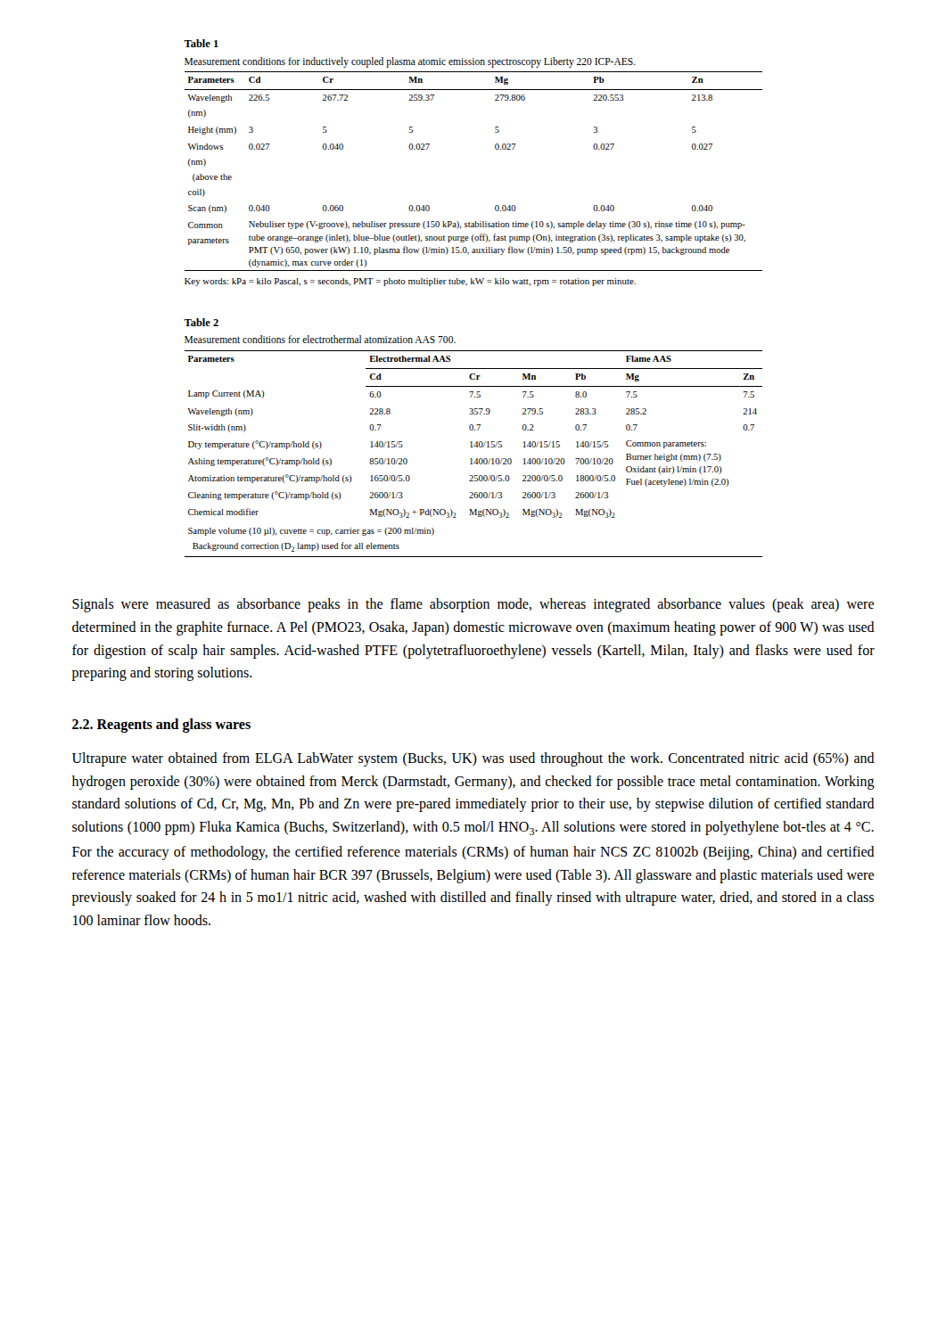Table 1
Measurement conditions for inductively coupled plasma atomic emission spectroscopy Liberty 220 ICP-AES.
| Parameters | Cd | Cr | Mn | Mg | Pb | Zn |
| --- | --- | --- | --- | --- | --- | --- |
| Wavelength (nm) | 226.5 | 267.72 | 259.37 | 279.806 | 220.553 | 213.8 |
| Height (mm) | 3 | 5 | 5 | 5 | 3 | 5 |
| Windows (nm) (above the coil) | 0.027 | 0.040 | 0.027 | 0.027 | 0.027 | 0.027 |
| Scan (nm) | 0.040 | 0.060 | 0.040 | 0.040 | 0.040 | 0.040 |
| Common parameters | Nebuliser type (V-groove), nebuliser pressure (150 kPa), stabilisation time (10 s), sample delay time (30 s), rinse time (10 s), pump-tube orange–orange (inlet), blue–blue (outlet), snout purge (off), fast pump (On), integration (3s), replicates 3, sample uptake (s) 30, PMT (V) 650, power (kW) 1.10, plasma flow (l/min) 15.0, auxiliary flow (l/min) 1.50, pump speed (rpm) 15, background mode (dynamic), max curve order (1) |
Key words: kPa = kilo Pascal, s = seconds, PMT = photo multiplier tube, kW = kilo watt, rpm = rotation per minute.
Table 2
Measurement conditions for electrothermal atomization AAS 700.
| Parameters | Electrothermal AAS | Flame AAS |
| --- | --- | --- |
| Cd | Cr | Mn | Pb | Mg | Zn |
| Lamp Current (MA) | 6.0 | 7.5 | 7.5 | 8.0 | 7.5 | 7.5 |
| Wavelength (nm) | 228.8 | 357.9 | 279.5 | 283.3 | 285.2 | 214 |
| Slit-width (nm) | 0.7 | 0.7 | 0.2 | 0.7 | 0.7 | 0.7 |
| Dry temperature (°C)/ramp/hold (s) | 140/15/5 | 140/15/5 | 140/15/15 | 140/15/5 | Common parameters: Burner height (mm) (7.5) Oxidant (air) l/min (17.0) Fuel (acetylene) l/min (2.0) | |
| Ashing temperature(°C)/ramp/hold (s) | 850/10/20 | 1400/10/20 | 1400/10/20 | 700/10/20 |
| Atomization temperature(°C)/ramp/hold (s) | 1650/0/5.0 | 2500/0/5.0 | 2200/0/5.0 | 1800/0/5.0 |
| Cleaning temperature (°C)/ramp/hold (s) | 2600/1/3 | 2600/1/3 | 2600/1/3 | 2600/1/3 |
| Chemical modifier | Mg(NO 3 ) 2 + Pd(NO 3 ) 2 | Mg(NO 3 ) 2 | Mg(NO 3 ) 2 | Mg(NO 3 ) 2 |
| Sample volume (10 µl), cuvette = cup, carrier gas = (200 ml/min) Background correction (D 2 lamp) used for all elements |
Signals were measured as absorbance peaks in the flame absorption mode, whereas integrated absorbance values (peak area) were determined in the graphite furnace. A Pel (PMO23, Osaka, Japan) domestic microwave oven (maximum heating power of 900 W) was used for digestion of scalp hair samples. Acid-washed PTFE (polytetrafluoroethylene) vessels (Kartell, Milan, Italy) and flasks were used for preparing and storing solutions.
2.2. Reagents and glass wares
Ultrapure water obtained from ELGA LabWater system (Bucks, UK) was used throughout the work. Concentrated nitric acid (65%) and hydrogen peroxide (30%) were obtained from Merck (Darmstadt, Germany), and checked for possible trace metal contamination. Working standard solutions of Cd, Cr, Mg, Mn, Pb and Zn were pre-pared immediately prior to their use, by stepwise dilution of certified standard solutions (1000 ppm) Fluka Kamica (Buchs, Switzerland), with 0.5 mol/l HNO3. All solutions were stored in polyethylene bot-tles at 4 °C. For the accuracy of methodology, the certified reference materials (CRMs) of human hair NCS ZC 81002b (Beijing, China) and certified reference materials (CRMs) of human hair BCR 397 (Brussels, Belgium) were used (Table 3). All glassware and plastic materials used were previously soaked for 24 h in 5 mo1/1 nitric acid, washed with distilled and finally rinsed with ultrapure water, dried, and stored in a class 100 laminar flow hoods.